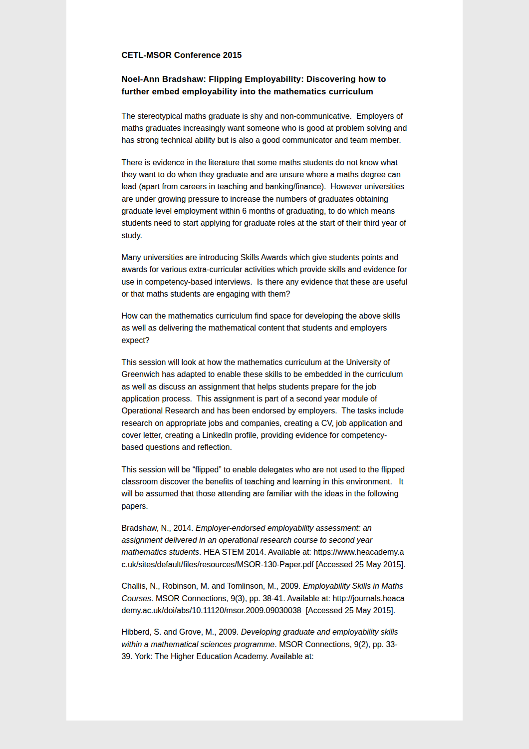CETL-MSOR Conference 2015
Noel-Ann Bradshaw: Flipping Employability: Discovering how to further embed employability into the mathematics curriculum
The stereotypical maths graduate is shy and non-communicative. Employers of maths graduates increasingly want someone who is good at problem solving and has strong technical ability but is also a good communicator and team member.
There is evidence in the literature that some maths students do not know what they want to do when they graduate and are unsure where a maths degree can lead (apart from careers in teaching and banking/finance). However universities are under growing pressure to increase the numbers of graduates obtaining graduate level employment within 6 months of graduating, to do which means students need to start applying for graduate roles at the start of their third year of study.
Many universities are introducing Skills Awards which give students points and awards for various extra-curricular activities which provide skills and evidence for use in competency-based interviews. Is there any evidence that these are useful or that maths students are engaging with them?
How can the mathematics curriculum find space for developing the above skills as well as delivering the mathematical content that students and employers expect?
This session will look at how the mathematics curriculum at the University of Greenwich has adapted to enable these skills to be embedded in the curriculum as well as discuss an assignment that helps students prepare for the job application process. This assignment is part of a second year module of Operational Research and has been endorsed by employers. The tasks include research on appropriate jobs and companies, creating a CV, job application and cover letter, creating a LinkedIn profile, providing evidence for competency-based questions and reflection.
This session will be “flipped” to enable delegates who are not used to the flipped classroom discover the benefits of teaching and learning in this environment. It will be assumed that those attending are familiar with the ideas in the following papers.
Bradshaw, N., 2014. Employer-endorsed employability assessment: an assignment delivered in an operational research course to second year mathematics students. HEA STEM 2014. Available at: https://www.heacademy.ac.uk/sites/default/files/resources/MSOR-130-Paper.pdf [Accessed 25 May 2015].
Challis, N., Robinson, M. and Tomlinson, M., 2009. Employability Skills in Maths Courses. MSOR Connections, 9(3), pp. 38-41. Available at: http://journals.heacademy.ac.uk/doi/abs/10.11120/msor.2009.09030038 [Accessed 25 May 2015].
Hibberd, S. and Grove, M., 2009. Developing graduate and employability skills within a mathematical sciences programme. MSOR Connections, 9(2), pp. 33-39. York: The Higher Education Academy. Available at: